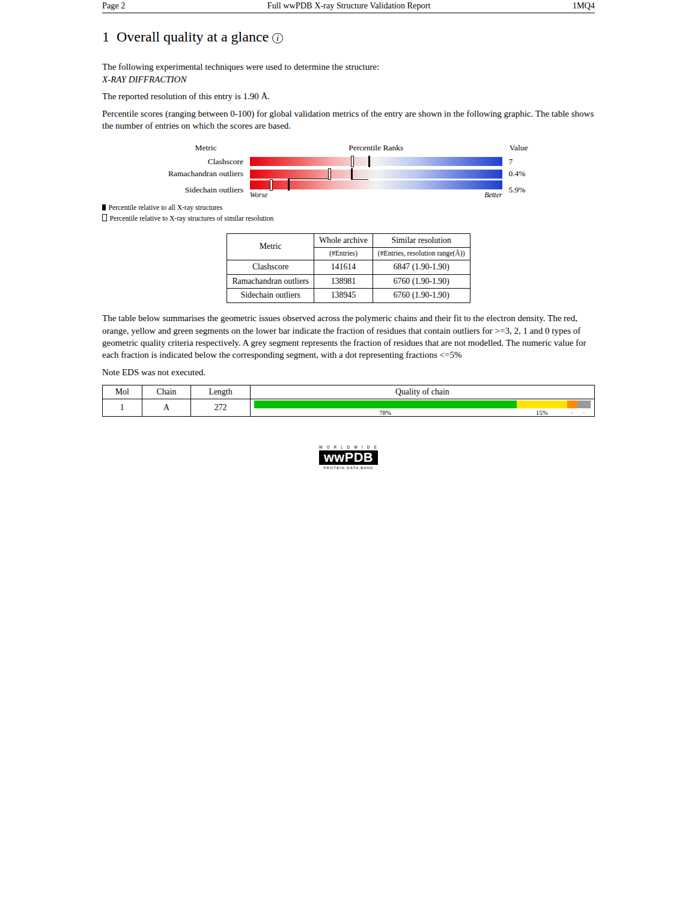Page 2
Full wwPDB X-ray Structure Validation Report
1MQ4
1 Overall quality at a glance i
The following experimental techniques were used to determine the structure:
X-RAY DIFFRACTION
The reported resolution of this entry is 1.90 Å.
Percentile scores (ranging between 0-100) for global validation metrics of the entry are shown in the following graphic. The table shows the number of entries on which the scores are based.
| Metric | Percentile Ranks | Value |
| --- | --- | --- |
| Clashscore | | 7 |
| Ramachandran outliers | | 0.4% |
| Sidechain outliers | Worse Better | 5.9% |
Percentile relative to all X-ray structures
Percentile relative to X-ray structures of similar resolution
| Metric | Whole archive | Similar resolution |
| --- | --- | --- |
| (#Entries) | (#Entries, resolution range(Å)) |
| Clashscore | 141614 | 6847 (1.90-1.90) |
| Ramachandran outliers | 138981 | 6760 (1.90-1.90) |
| Sidechain outliers | 138945 | 6760 (1.90-1.90) |
The table below summarises the geometric issues observed across the polymeric chains and their fit to the electron density. The red, orange, yellow and green segments on the lower bar indicate the fraction of residues that contain outliers for >=3, 2, 1 and 0 types of geometric quality criteria respectively. A grey segment represents the fraction of residues that are not modelled. The numeric value for each fraction is indicated below the corresponding segment, with a dot representing fractions <=5%
Note EDS was not executed.
| Mol | Chain | Length | Quality of chain |
| --- | --- | --- | --- |
| 1 | A | 272 | 78% 15% · · |
W O R L D W I D E
ww PDB
PROTEIN DATA BANK